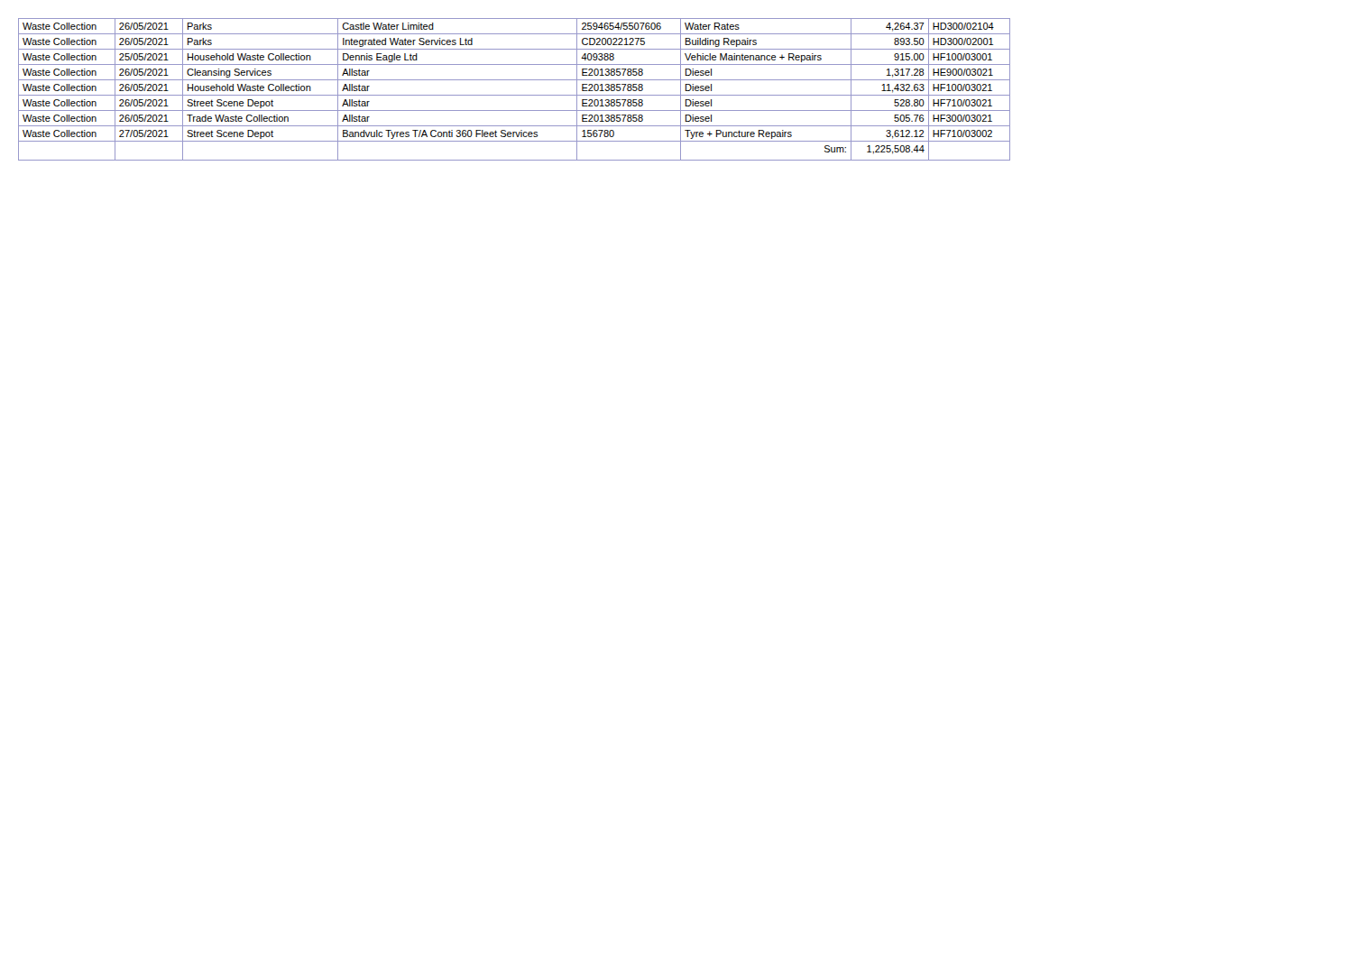| Waste Collection | 26/05/2021 | Parks | Castle Water Limited | 2594654/5507606 | Water Rates | 4,264.37 | HD300/02104 |
| Waste Collection | 26/05/2021 | Parks | Integrated Water Services Ltd | CD200221275 | Building Repairs | 893.50 | HD300/02001 |
| Waste Collection | 25/05/2021 | Household Waste Collection | Dennis Eagle Ltd | 409388 | Vehicle Maintenance + Repairs | 915.00 | HF100/03001 |
| Waste Collection | 26/05/2021 | Cleansing Services | Allstar | E2013857858 | Diesel | 1,317.28 | HE900/03021 |
| Waste Collection | 26/05/2021 | Household Waste Collection | Allstar | E2013857858 | Diesel | 11,432.63 | HF100/03021 |
| Waste Collection | 26/05/2021 | Street Scene Depot | Allstar | E2013857858 | Diesel | 528.80 | HF710/03021 |
| Waste Collection | 26/05/2021 | Trade Waste Collection | Allstar | E2013857858 | Diesel | 505.76 | HF300/03021 |
| Waste Collection | 27/05/2021 | Street Scene Depot | Bandvulc Tyres T/A Conti 360 Fleet Services | 156780 | Tyre + Puncture Repairs | 3,612.12 | HF710/03002 |
| | | | | | Sum: | 1,225,508.44 | |